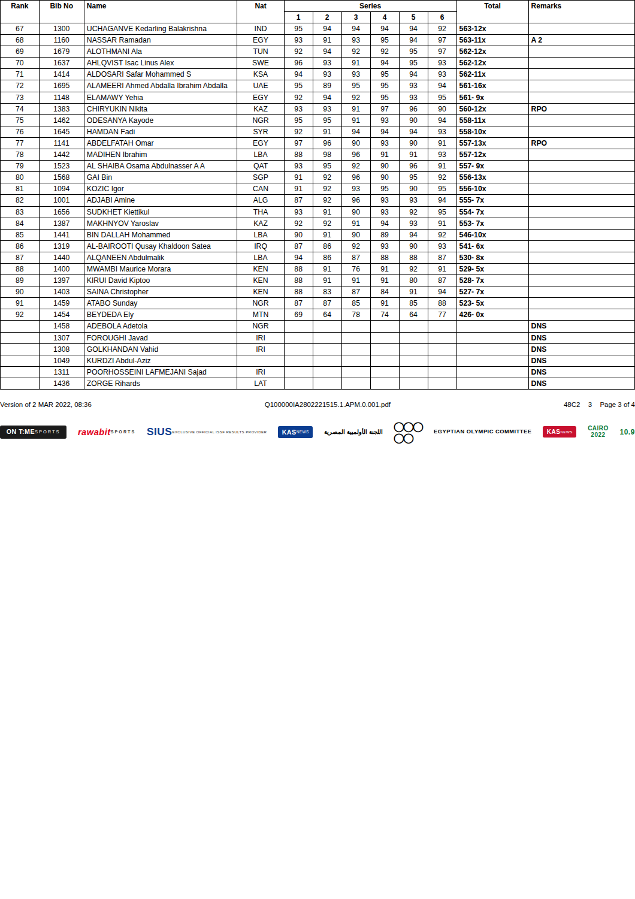| Rank | Bib No | Name | Nat | Series | Total | Remarks |
| --- | --- | --- | --- | --- | --- | --- |
| 1 | 2 | 3 | 4 | 5 | 6 |
| 67 | 1300 | UCHAGANVE Kedarling Balakrishna | IND | 95 | 94 | 94 | 94 | 94 | 92 | 563-12x | |
| 68 | 1160 | NASSAR Ramadan | EGY | 93 | 91 | 93 | 95 | 94 | 97 | 563-11x | A 2 |
| 69 | 1679 | ALOTHMANI Ala | TUN | 92 | 94 | 92 | 92 | 95 | 97 | 562-12x | |
| 70 | 1637 | AHLQVIST Isac Linus Alex | SWE | 96 | 93 | 91 | 94 | 95 | 93 | 562-12x | |
| 71 | 1414 | ALDOSARI Safar Mohammed S | KSA | 94 | 93 | 93 | 95 | 94 | 93 | 562-11x | |
| 72 | 1695 | ALAMEERI Ahmed Abdalla Ibrahim Abdalla | UAE | 95 | 89 | 95 | 95 | 93 | 94 | 561-16x | |
| 73 | 1148 | ELAMAWY Yehia | EGY | 92 | 94 | 92 | 95 | 93 | 95 | 561- 9x | |
| 74 | 1383 | CHIRYUKIN Nikita | KAZ | 93 | 93 | 91 | 97 | 96 | 90 | 560-12x | RPO |
| 75 | 1462 | ODESANYA Kayode | NGR | 95 | 95 | 91 | 93 | 90 | 94 | 558-11x | |
| 76 | 1645 | HAMDAN Fadi | SYR | 92 | 91 | 94 | 94 | 94 | 93 | 558-10x | |
| 77 | 1141 | ABDELFATAH Omar | EGY | 97 | 96 | 90 | 93 | 90 | 91 | 557-13x | RPO |
| 78 | 1442 | MADIHEN Ibrahim | LBA | 88 | 98 | 96 | 91 | 91 | 93 | 557-12x | |
| 79 | 1523 | AL SHAIBA Osama Abdulnasser A A | QAT | 93 | 95 | 92 | 90 | 96 | 91 | 557- 9x | |
| 80 | 1568 | GAI Bin | SGP | 91 | 92 | 96 | 90 | 95 | 92 | 556-13x | |
| 81 | 1094 | KOZIC Igor | CAN | 91 | 92 | 93 | 95 | 90 | 95 | 556-10x | |
| 82 | 1001 | ADJABI Amine | ALG | 87 | 92 | 96 | 93 | 93 | 94 | 555- 7x | |
| 83 | 1656 | SUDKHET Kiettikul | THA | 93 | 91 | 90 | 93 | 92 | 95 | 554- 7x | |
| 84 | 1387 | MAKHNYOV Yaroslav | KAZ | 92 | 92 | 91 | 94 | 93 | 91 | 553- 7x | |
| 85 | 1441 | BIN DALLAH Mohammed | LBA | 90 | 91 | 90 | 89 | 94 | 92 | 546-10x | |
| 86 | 1319 | AL-BAIROOTI Qusay Khaldoon Satea | IRQ | 87 | 86 | 92 | 93 | 90 | 93 | 541- 6x | |
| 87 | 1440 | ALQANEEN Abdulmalik | LBA | 94 | 86 | 87 | 88 | 88 | 87 | 530- 8x | |
| 88 | 1400 | MWAMBI Maurice Morara | KEN | 88 | 91 | 76 | 91 | 92 | 91 | 529- 5x | |
| 89 | 1397 | KIRUI David Kiptoo | KEN | 88 | 91 | 91 | 91 | 80 | 87 | 528- 7x | |
| 90 | 1403 | SAINA Christopher | KEN | 88 | 83 | 87 | 84 | 91 | 94 | 527- 7x | |
| 91 | 1459 | ATABO Sunday | NGR | 87 | 87 | 85 | 91 | 85 | 88 | 523- 5x | |
| 92 | 1454 | BEYDEDA Ely | MTN | 69 | 64 | 78 | 74 | 64 | 77 | 426- 0x | |
| | 1458 | ADEBOLA Adetola | NGR | | | | | | | | DNS |
| | 1307 | FOROUGHI Javad | IRI | | | | | | | | DNS |
| | 1308 | GOLKHANDAN Vahid | IRI | | | | | | | | DNS |
| | 1049 | KURDZI Abdul-Aziz | | | | | | | | | DNS |
| | 1311 | POORHOSSEINI LAFMEJANI Sajad | IRI | | | | | | | | DNS |
| | 1436 | ZORGE Rihards | LAT | | | | | | | | DNS |
Version of 2 MAR 2022, 08:36
Q100000IA2802221515.1.APM.0.001.pdf
48C2
3
Page 3 of 4
ON T:MESPORTS
rawabitSPORTS
SIUSEXCLUSIVE OFFICIAL ISSF RESULTS PROVIDER
KASNEWS
اللجنة الأولمبية المصرية
◯◯◯
◯◯
EGYPTIAN OLYMPIC COMMITTEE
KASNEWS
CAIRO
2022
10.9